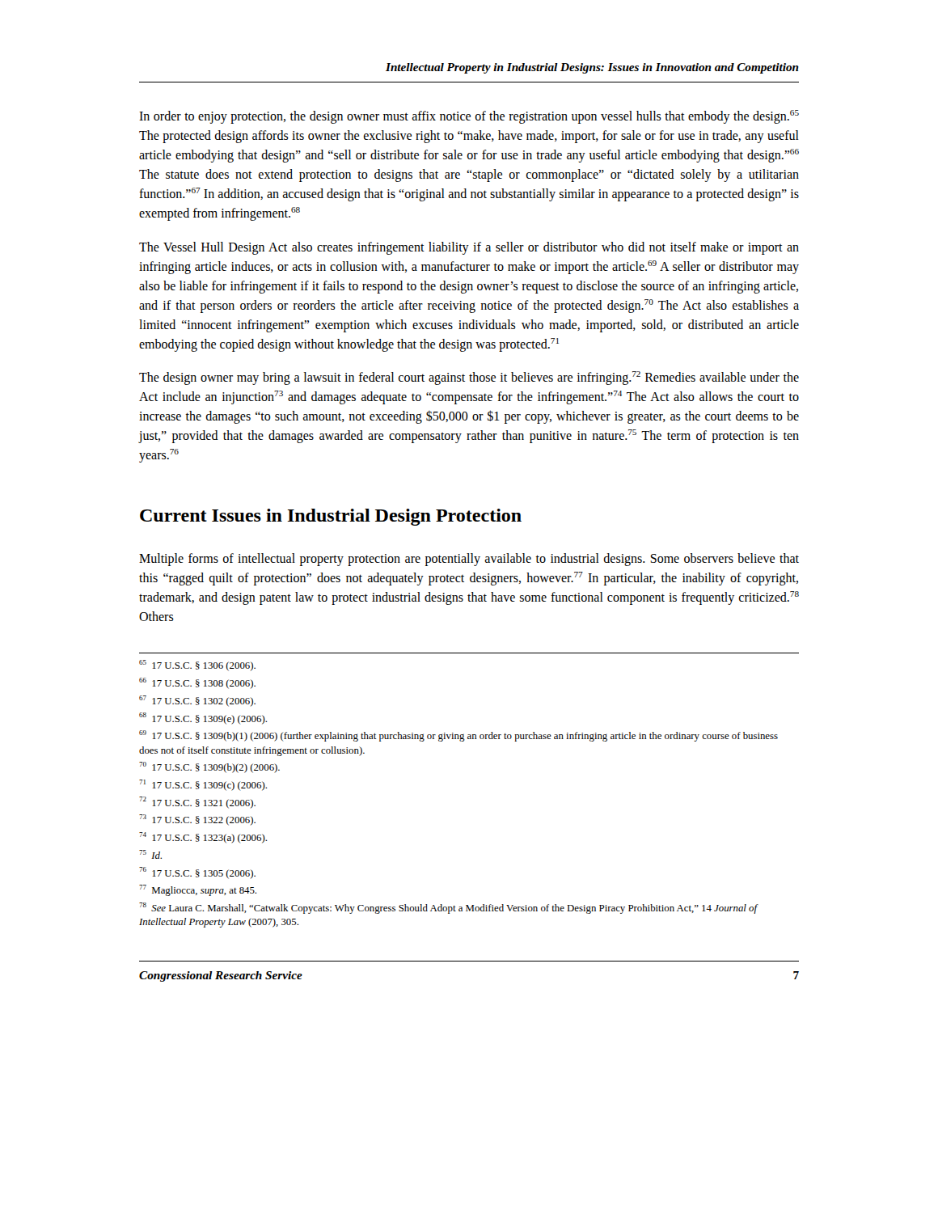Intellectual Property in Industrial Designs: Issues in Innovation and Competition
In order to enjoy protection, the design owner must affix notice of the registration upon vessel hulls that embody the design.65 The protected design affords its owner the exclusive right to “make, have made, import, for sale or for use in trade, any useful article embodying that design” and “sell or distribute for sale or for use in trade any useful article embodying that design.”66 The statute does not extend protection to designs that are “staple or commonplace” or “dictated solely by a utilitarian function.”67 In addition, an accused design that is “original and not substantially similar in appearance to a protected design” is exempted from infringement.68
The Vessel Hull Design Act also creates infringement liability if a seller or distributor who did not itself make or import an infringing article induces, or acts in collusion with, a manufacturer to make or import the article.69 A seller or distributor may also be liable for infringement if it fails to respond to the design owner’s request to disclose the source of an infringing article, and if that person orders or reorders the article after receiving notice of the protected design.70 The Act also establishes a limited “innocent infringement” exemption which excuses individuals who made, imported, sold, or distributed an article embodying the copied design without knowledge that the design was protected.71
The design owner may bring a lawsuit in federal court against those it believes are infringing.72 Remedies available under the Act include an injunction73 and damages adequate to “compensate for the infringement.”74 The Act also allows the court to increase the damages “to such amount, not exceeding $50,000 or $1 per copy, whichever is greater, as the court deems to be just,” provided that the damages awarded are compensatory rather than punitive in nature.75 The term of protection is ten years.76
Current Issues in Industrial Design Protection
Multiple forms of intellectual property protection are potentially available to industrial designs. Some observers believe that this “ragged quilt of protection” does not adequately protect designers, however.77 In particular, the inability of copyright, trademark, and design patent law to protect industrial designs that have some functional component is frequently criticized.78 Others
65 17 U.S.C. § 1306 (2006).
66 17 U.S.C. § 1308 (2006).
67 17 U.S.C. § 1302 (2006).
68 17 U.S.C. § 1309(e) (2006).
69 17 U.S.C. § 1309(b)(1) (2006) (further explaining that purchasing or giving an order to purchase an infringing article in the ordinary course of business does not of itself constitute infringement or collusion).
70 17 U.S.C. § 1309(b)(2) (2006).
71 17 U.S.C. § 1309(c) (2006).
72 17 U.S.C. § 1321 (2006).
73 17 U.S.C. § 1322 (2006).
74 17 U.S.C. § 1323(a) (2006).
75 Id.
76 17 U.S.C. § 1305 (2006).
77 Magliocca, supra, at 845.
78 See Laura C. Marshall, “Catwalk Copycats: Why Congress Should Adopt a Modified Version of the Design Piracy Prohibition Act,” 14 Journal of Intellectual Property Law (2007), 305.
Congressional Research Service 7